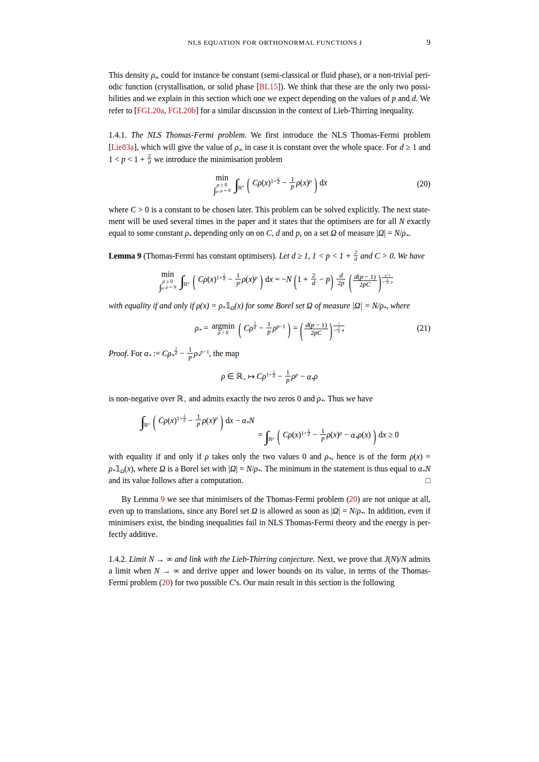NLS EQUATION FOR ORTHONORMAL FUNCTIONS I 9
This density ρ∞ could for instance be constant (semi-classical or fluid phase), or a non-trivial periodic function (crystallisation, or solid phase [BL15]). We think that these are the only two possibilities and we explain in this section which one we expect depending on the values of p and d. We refer to [FGL20a, FGL20b] for a similar discussion in the context of Lieb-Thirring inequality.
1.4.1. The NLS Thomas-Fermi problem. We first introduce the NLS Thomas-Fermi problem [Lie83a], which will give the value of ρ∞ in case it is constant over the whole space. For d ≥ 1 and 1 < p < 1 + 2 d we introduce the minimisation problem
min ρ ≥ 0 ∫ℝd ρ = N ∫ℝd ( Cρ(x)1+2 d − 1 p ρ(x)p ) dx
(20)
where C > 0 is a constant to be chosen later. This problem can be solved explicitly. The next statement will be used several times in the paper and it states that the optimisers are for all N exactly equal to some constant ρ* depending only on on C, d and p, on a set Ω of measure |Ω| = N/ρ*.
Lemma 9 (Thomas-Fermi has constant optimisers). Let d ≥ 1, 1 < p < 1 + 2 d and C > 0. We have
min ρ ≥ 0 ∫ℝd ρ = N ∫ℝd ( Cρ(x)1+2 d − 1 p ρ(x)p ) dx = −N (1 + 2 d − p) d 2p (d(p − 1) 2pC) p−11+2 d−p
with equality if and only if ρ(x) = ρ*𝟙Ω(x) for some Borel set Ω of measure |Ω| = N/ρ*, where
ρ* = argmin ρ > 0 ( Cρ2 d − 1 p ρp−1 ) = (d(p − 1) 2pC) 11+2 d−p .
(21)
Proof. For α* := Cρ*2 d − 1 p ρ*p−1, the map
ρ ∈ ℝ+ ↦ Cρ1+2 d − 1 p ρp − α*ρ
is non-negative over ℝ+ and admits exactly the two zeros 0 and ρ*. Thus we have
∫ℝd ( Cρ(x)1+2 d − 1 p ρ(x)p ) dx − α*N
= ∫ℝd ( Cρ(x)1+2 d − 1 p ρ(x)p − α*ρ(x) ) dx ≥ 0
with equality if and only if ρ takes only the two values 0 and ρ*, hence is of the form ρ(x) = ρ*𝟙Ω(x), where Ω is a Borel set with |Ω| = N/ρ*. The minimum in the statement is thus equal to α*N and its value follows after a computation. □
By Lemma 9 we see that minimisers of the Thomas-Fermi problem (20) are not unique at all, even up to translations, since any Borel set Ω is allowed as soon as |Ω| = N/ρ*. In addition, even if minimisers exist, the binding inequalities fail in NLS Thomas-Fermi theory and the energy is perfectly additive.
1.4.2. Limit N → ∞ and link with the Lieb-Thirring conjecture. Next, we prove that J(N)/N admits a limit when N → ∞ and derive upper and lower bounds on its value, in terms of the Thomas-Fermi problem (20) for two possible C's. Our main result in this section is the following